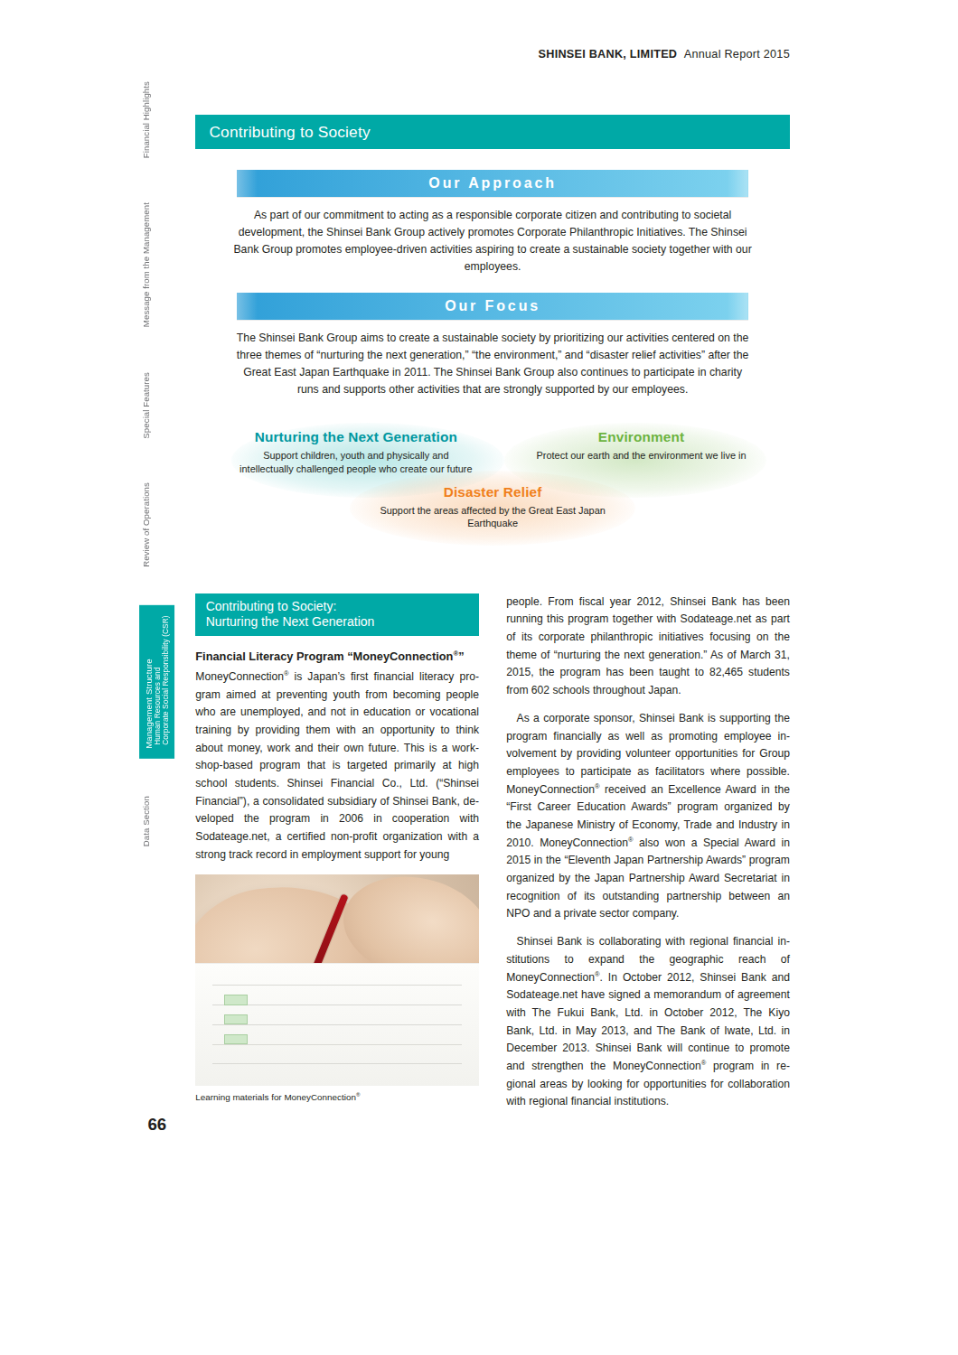SHINSEI BANK, LIMITED Annual Report 2015
Financial Highlights
Message from the Management
Special Features
Review of Operations
Management Structure Human Resources and
Corporate Social Responsibility (CSR)
Data Section
Contributing to Society
Our Approach
As part of our commitment to acting as a responsible corporate citizen and contributing to societal development, the Shinsei Bank Group actively promotes Corporate Philanthropic Initiatives. The Shinsei Bank Group promotes employee-driven activities aspiring to create a sustainable society together with our employees.
Our Focus
The Shinsei Bank Group aims to create a sustainable society by prioritizing our activities centered on the three themes of “nurturing the next generation,” “the environment,” and “disaster relief activities” after the Great East Japan Earthquake in 2011. The Shinsei Bank Group also continues to participate in charity runs and supports other activities that are strongly supported by our employees.
Nurturing the Next Generation
Support children, youth and physically and
intellectually challenged people who create our future
Environment
Protect our earth and the environment we live in
Disaster Relief
Support the areas affected by the Great East Japan Earthquake
Contributing to Society: Nurturing the Next Generation
Financial Literacy Program “MoneyConnection®”
MoneyConnection® is Japan’s first financial literacy program aimed at preventing youth from becoming people who are unemployed, and not in education or vocational training by providing them with an opportunity to think about money, work and their own future. This is a workshop-based program that is targeted primarily at high school students. Shinsei Financial Co., Ltd. (“Shinsei Financial”), a consolidated subsidiary of Shinsei Bank, developed the program in 2006 in cooperation with Sodateage.net, a certified non-profit organization with a strong track record in employment support for young
Learning materials for MoneyConnection®
people. From fiscal year 2012, Shinsei Bank has been running this program together with Sodateage.net as part of its corporate philanthropic initiatives focusing on the theme of “nurturing the next generation.” As of March 31, 2015, the program has been taught to 82,465 students from 602 schools throughout Japan.
As a corporate sponsor, Shinsei Bank is supporting the program financially as well as promoting employee involvement by providing volunteer opportunities for Group employees to participate as facilitators where possible. MoneyConnection® received an Excellence Award in the “First Career Education Awards” program organized by the Japanese Ministry of Economy, Trade and Industry in 2010. MoneyConnection® also won a Special Award in 2015 in the “Eleventh Japan Partnership Awards” program organized by the Japan Partnership Award Secretariat in recognition of its outstanding partnership between an NPO and a private sector company.
Shinsei Bank is collaborating with regional financial institutions to expand the geographic reach of MoneyConnection®. In October 2012, Shinsei Bank and Sodateage.net have signed a memorandum of agreement with The Fukui Bank, Ltd. in October 2012, The Kiyo Bank, Ltd. in May 2013, and The Bank of Iwate, Ltd. in December 2013. Shinsei Bank will continue to promote and strengthen the MoneyConnection® program in regional areas by looking for opportunities for collaboration with regional financial institutions.
66